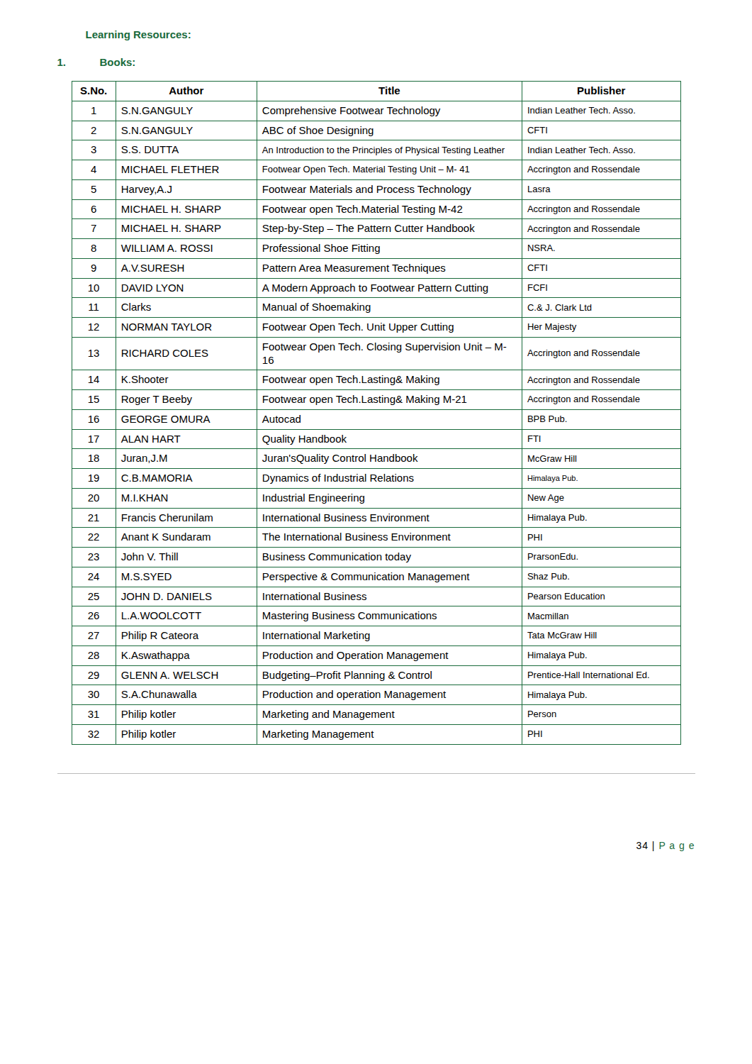Learning Resources:
1. Books:
| S.No. | Author | Title | Publisher |
| --- | --- | --- | --- |
| 1 | S.N.GANGULY | Comprehensive Footwear Technology | Indian Leather Tech. Asso. |
| 2 | S.N.GANGULY | ABC of Shoe Designing | CFTI |
| 3 | S.S. DUTTA | An Introduction to the Principles of Physical Testing Leather | Indian Leather Tech. Asso. |
| 4 | MICHAEL FLETHER | Footwear Open Tech. Material Testing Unit – M- 41 | Accrington and Rossendale |
| 5 | Harvey,A.J | Footwear Materials and Process Technology | Lasra |
| 6 | MICHAEL H. SHARP | Footwear open Tech.Material Testing M-42 | Accrington and Rossendale |
| 7 | MICHAEL H. SHARP | Step-by-Step – The Pattern Cutter Handbook | Accrington and Rossendale |
| 8 | WILLIAM A. ROSSI | Professional Shoe Fitting | NSRA. |
| 9 | A.V.SURESH | Pattern Area Measurement Techniques | CFTI |
| 10 | DAVID LYON | A Modern Approach to Footwear Pattern Cutting | FCFI |
| 11 | Clarks | Manual of Shoemaking | C.& J. Clark Ltd |
| 12 | NORMAN TAYLOR | Footwear Open Tech. Unit Upper Cutting | Her Majesty |
| 13 | RICHARD COLES | Footwear Open Tech. Closing Supervision Unit – M-16 | Accrington and Rossendale |
| 14 | K.Shooter | Footwear open Tech.Lasting& Making | Accrington and Rossendale |
| 15 | Roger T Beeby | Footwear open Tech.Lasting& Making M-21 | Accrington and Rossendale |
| 16 | GEORGE OMURA | Autocad | BPB Pub. |
| 17 | ALAN HART | Quality Handbook | FTI |
| 18 | Juran,J.M | Juran'sQuality Control Handbook | McGraw Hill |
| 19 | C.B.MAMORIA | Dynamics of Industrial Relations | Himalaya Pub. |
| 20 | M.I.KHAN | Industrial Engineering | New Age |
| 21 | Francis Cherunilam | International Business Environment | Himalaya Pub. |
| 22 | Anant K Sundaram | The International Business Environment | PHI |
| 23 | John V. Thill | Business Communication today | PrarsonEdu. |
| 24 | M.S.SYED | Perspective & Communication Management | Shaz Pub. |
| 25 | JOHN D. DANIELS | International Business | Pearson Education |
| 26 | L.A.WOOLCOTT | Mastering Business Communications | Macmillan |
| 27 | Philip R Cateora | International Marketing | Tata McGraw Hill |
| 28 | K.Aswathappa | Production and Operation Management | Himalaya Pub. |
| 29 | GLENN A. WELSCH | Budgeting–Profit Planning & Control | Prentice-Hall International Ed. |
| 30 | S.A.Chunawalla | Production and operation Management | Himalaya Pub. |
| 31 | Philip kotler | Marketing and Management | Person |
| 32 | Philip kotler | Marketing Management | PHI |
34 | P a g e